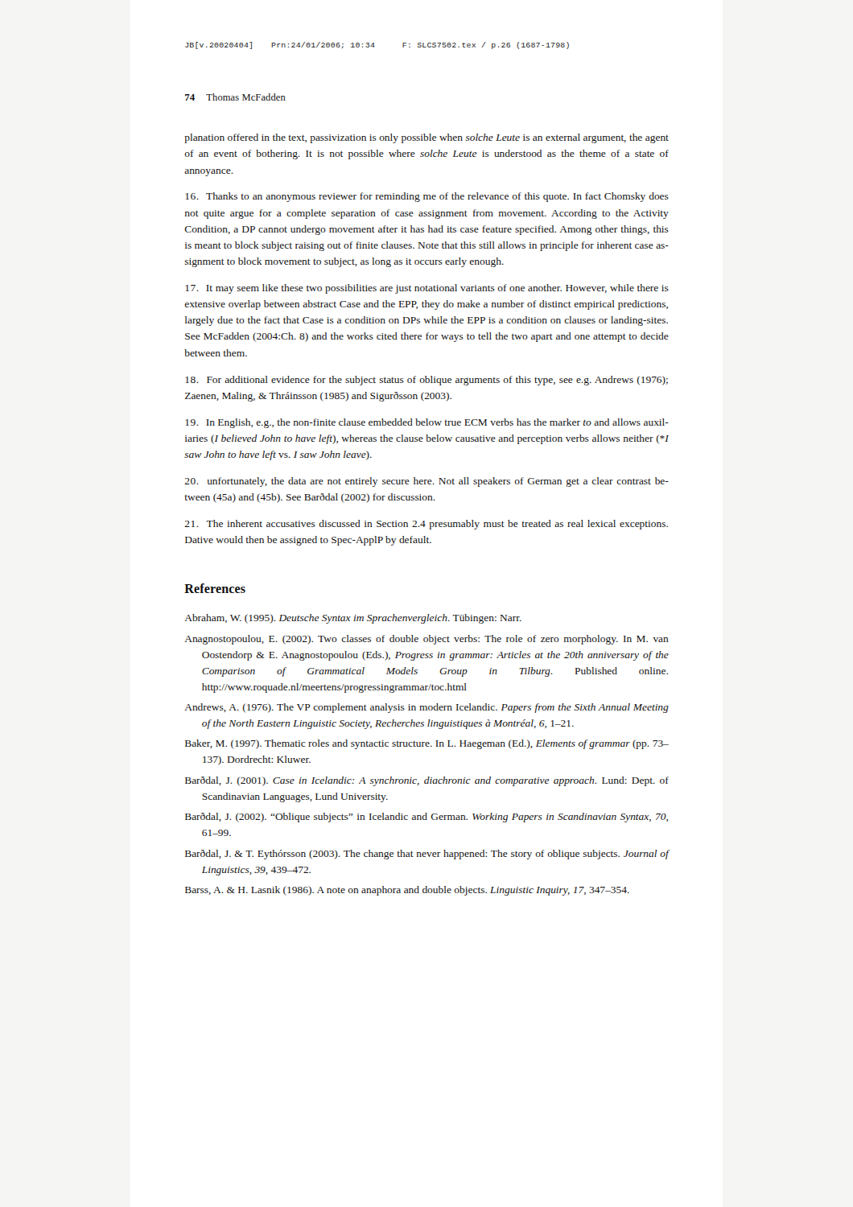JB[v.20020404] Prn:24/01/2006; 10:34 F: SLCS7502.tex / p.26 (1687-1798)
74 Thomas McFadden
planation offered in the text, passivization is only possible when solche Leute is an external argument, the agent of an event of bothering. It is not possible where solche Leute is understood as the theme of a state of annoyance.
16. Thanks to an anonymous reviewer for reminding me of the relevance of this quote. In fact Chomsky does not quite argue for a complete separation of case assignment from movement. According to the Activity Condition, a DP cannot undergo movement after it has had its case feature specified. Among other things, this is meant to block subject raising out of finite clauses. Note that this still allows in principle for inherent case assignment to block movement to subject, as long as it occurs early enough.
17. It may seem like these two possibilities are just notational variants of one another. However, while there is extensive overlap between abstract Case and the EPP, they do make a number of distinct empirical predictions, largely due to the fact that Case is a condition on DPs while the EPP is a condition on clauses or landing-sites. See McFadden (2004:Ch. 8) and the works cited there for ways to tell the two apart and one attempt to decide between them.
18. For additional evidence for the subject status of oblique arguments of this type, see e.g. Andrews (1976); Zaenen, Maling, & Thráinsson (1985) and Sigurðsson (2003).
19. In English, e.g., the non-finite clause embedded below true ECM verbs has the marker to and allows auxiliaries (I believed John to have left), whereas the clause below causative and perception verbs allows neither (*I saw John to have left vs. I saw John leave).
20. unfortunately, the data are not entirely secure here. Not all speakers of German get a clear contrast between (45a) and (45b). See Barðdal (2002) for discussion.
21. The inherent accusatives discussed in Section 2.4 presumably must be treated as real lexical exceptions. Dative would then be assigned to Spec-ApplP by default.
References
Abraham, W. (1995). Deutsche Syntax im Sprachenvergleich. Tübingen: Narr.
Anagnostopoulou, E. (2002). Two classes of double object verbs: The role of zero morphology. In M. van Oostendorp & E. Anagnostopoulou (Eds.), Progress in grammar: Articles at the 20th anniversary of the Comparison of Grammatical Models Group in Tilburg. Published online. http://www.roquade.nl/meertens/progressingrammar/toc.html
Andrews, A. (1976). The VP complement analysis in modern Icelandic. Papers from the Sixth Annual Meeting of the North Eastern Linguistic Society, Recherches linguistiques à Montréal, 6, 1–21.
Baker, M. (1997). Thematic roles and syntactic structure. In L. Haegeman (Ed.), Elements of grammar (pp. 73–137). Dordrecht: Kluwer.
Barðdal, J. (2001). Case in Icelandic: A synchronic, diachronic and comparative approach. Lund: Dept. of Scandinavian Languages, Lund University.
Barðdal, J. (2002). “Oblique subjects” in Icelandic and German. Working Papers in Scandinavian Syntax, 70, 61–99.
Barðdal, J. & T. Eythórsson (2003). The change that never happened: The story of oblique subjects. Journal of Linguistics, 39, 439–472.
Barss, A. & H. Lasnik (1986). A note on anaphora and double objects. Linguistic Inquiry, 17, 347–354.